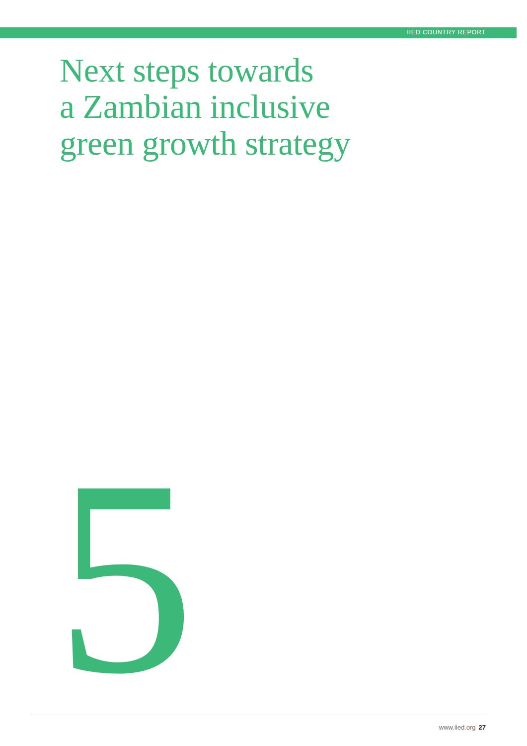IIED COUNTRY REPORT
Next steps towards
a Zambian inclusive
green growth strategy
5
www.iied.org27